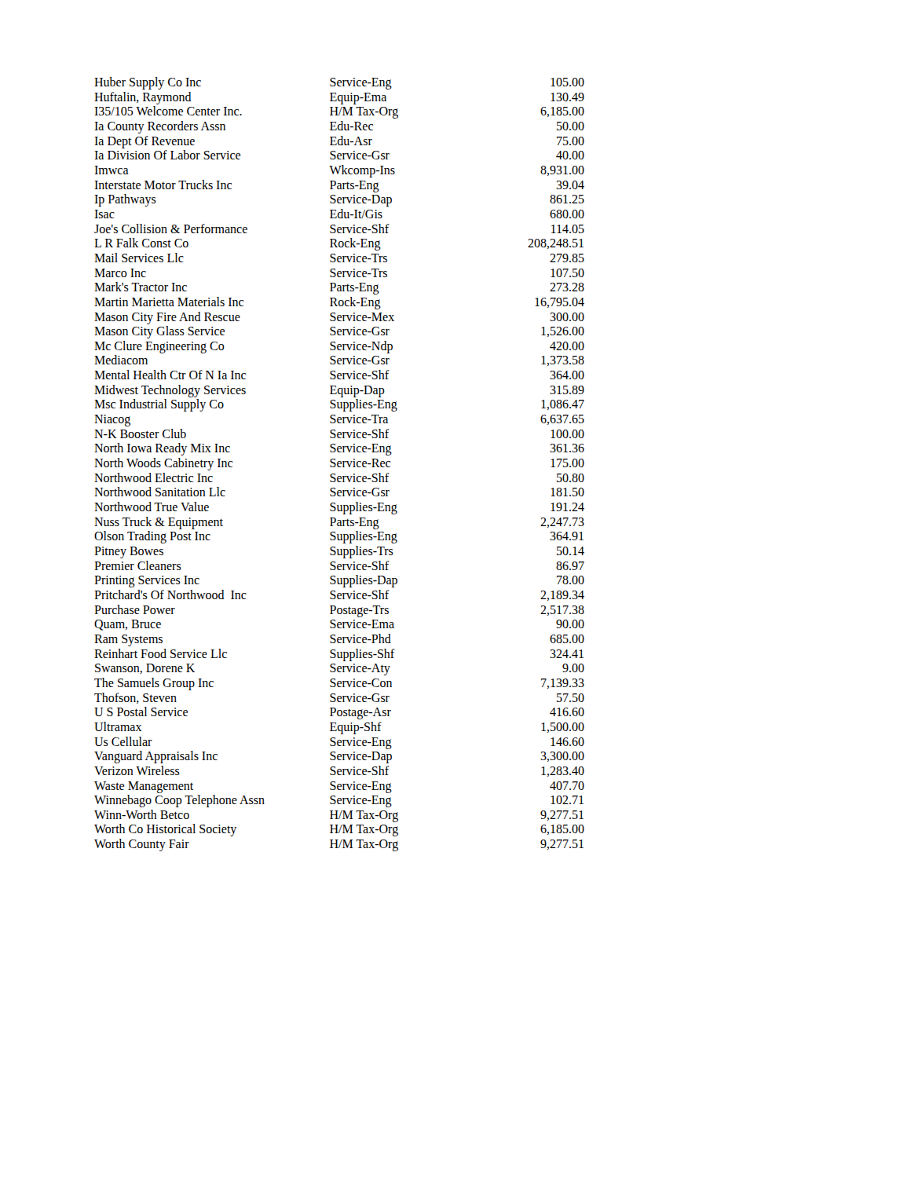| Huber Supply Co Inc | Service-Eng | 105.00 |
| Huftalin, Raymond | Equip-Ema | 130.49 |
| I35/105 Welcome Center Inc. | H/M Tax-Org | 6,185.00 |
| Ia County Recorders Assn | Edu-Rec | 50.00 |
| Ia Dept Of Revenue | Edu-Asr | 75.00 |
| Ia Division Of Labor Service | Service-Gsr | 40.00 |
| Imwca | Wkcomp-Ins | 8,931.00 |
| Interstate Motor Trucks Inc | Parts-Eng | 39.04 |
| Ip Pathways | Service-Dap | 861.25 |
| Isac | Edu-It/Gis | 680.00 |
| Joe's Collision & Performance | Service-Shf | 114.05 |
| L R Falk Const Co | Rock-Eng | 208,248.51 |
| Mail Services Llc | Service-Trs | 279.85 |
| Marco Inc | Service-Trs | 107.50 |
| Mark's Tractor Inc | Parts-Eng | 273.28 |
| Martin Marietta Materials Inc | Rock-Eng | 16,795.04 |
| Mason City Fire And Rescue | Service-Mex | 300.00 |
| Mason City Glass Service | Service-Gsr | 1,526.00 |
| Mc Clure Engineering Co | Service-Ndp | 420.00 |
| Mediacom | Service-Gsr | 1,373.58 |
| Mental Health Ctr Of N Ia Inc | Service-Shf | 364.00 |
| Midwest Technology Services | Equip-Dap | 315.89 |
| Msc Industrial Supply Co | Supplies-Eng | 1,086.47 |
| Niacog | Service-Tra | 6,637.65 |
| N-K Booster Club | Service-Shf | 100.00 |
| North Iowa Ready Mix Inc | Service-Eng | 361.36 |
| North Woods Cabinetry Inc | Service-Rec | 175.00 |
| Northwood Electric Inc | Service-Shf | 50.80 |
| Northwood Sanitation Llc | Service-Gsr | 181.50 |
| Northwood True Value | Supplies-Eng | 191.24 |
| Nuss Truck & Equipment | Parts-Eng | 2,247.73 |
| Olson Trading Post Inc | Supplies-Eng | 364.91 |
| Pitney Bowes | Supplies-Trs | 50.14 |
| Premier Cleaners | Service-Shf | 86.97 |
| Printing Services Inc | Supplies-Dap | 78.00 |
| Pritchard's Of Northwood Inc | Service-Shf | 2,189.34 |
| Purchase Power | Postage-Trs | 2,517.38 |
| Quam, Bruce | Service-Ema | 90.00 |
| Ram Systems | Service-Phd | 685.00 |
| Reinhart Food Service Llc | Supplies-Shf | 324.41 |
| Swanson, Dorene K | Service-Aty | 9.00 |
| The Samuels Group Inc | Service-Con | 7,139.33 |
| Thofson, Steven | Service-Gsr | 57.50 |
| U S Postal Service | Postage-Asr | 416.60 |
| Ultramax | Equip-Shf | 1,500.00 |
| Us Cellular | Service-Eng | 146.60 |
| Vanguard Appraisals Inc | Service-Dap | 3,300.00 |
| Verizon Wireless | Service-Shf | 1,283.40 |
| Waste Management | Service-Eng | 407.70 |
| Winnebago Coop Telephone Assn | Service-Eng | 102.71 |
| Winn-Worth Betco | H/M Tax-Org | 9,277.51 |
| Worth Co Historical Society | H/M Tax-Org | 6,185.00 |
| Worth County Fair | H/M Tax-Org | 9,277.51 |